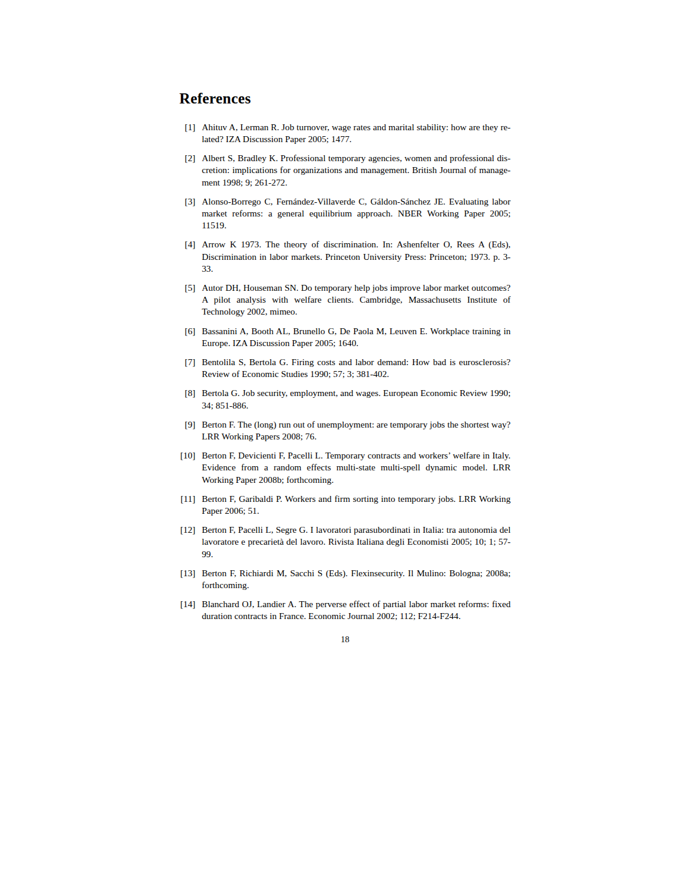References
[1] Ahituv A, Lerman R. Job turnover, wage rates and marital stability: how are they related? IZA Discussion Paper 2005; 1477.
[2] Albert S, Bradley K. Professional temporary agencies, women and professional discretion: implications for organizations and management. British Journal of management 1998; 9; 261-272.
[3] Alonso-Borrego C, Fernández-Villaverde C, Gáldon-Sánchez JE. Evaluating labor market reforms: a general equilibrium approach. NBER Working Paper 2005; 11519.
[4] Arrow K 1973. The theory of discrimination. In: Ashenfelter O, Rees A (Eds), Discrimination in labor markets. Princeton University Press: Princeton; 1973. p. 3-33.
[5] Autor DH, Houseman SN. Do temporary help jobs improve labor market outcomes? A pilot analysis with welfare clients. Cambridge, Massachusetts Institute of Technology 2002, mimeo.
[6] Bassanini A, Booth AL, Brunello G, De Paola M, Leuven E. Workplace training in Europe. IZA Discussion Paper 2005; 1640.
[7] Bentolila S, Bertola G. Firing costs and labor demand: How bad is eurosclerosis? Review of Economic Studies 1990; 57; 3; 381-402.
[8] Bertola G. Job security, employment, and wages. European Economic Review 1990; 34; 851-886.
[9] Berton F. The (long) run out of unemployment: are temporary jobs the shortest way? LRR Working Papers 2008; 76.
[10] Berton F, Devicienti F, Pacelli L. Temporary contracts and workers’ welfare in Italy. Evidence from a random effects multi-state multi-spell dynamic model. LRR Working Paper 2008b; forthcoming.
[11] Berton F, Garibaldi P. Workers and firm sorting into temporary jobs. LRR Working Paper 2006; 51.
[12] Berton F, Pacelli L, Segre G. I lavoratori parasubordinati in Italia: tra autonomia del lavoratore e precarietà del lavoro. Rivista Italiana degli Economisti 2005; 10; 1; 57-99.
[13] Berton F, Richiardi M, Sacchi S (Eds). Flexinsecurity. Il Mulino: Bologna; 2008a; forthcoming.
[14] Blanchard OJ, Landier A. The perverse effect of partial labor market reforms: fixed duration contracts in France. Economic Journal 2002; 112; F214-F244.
18